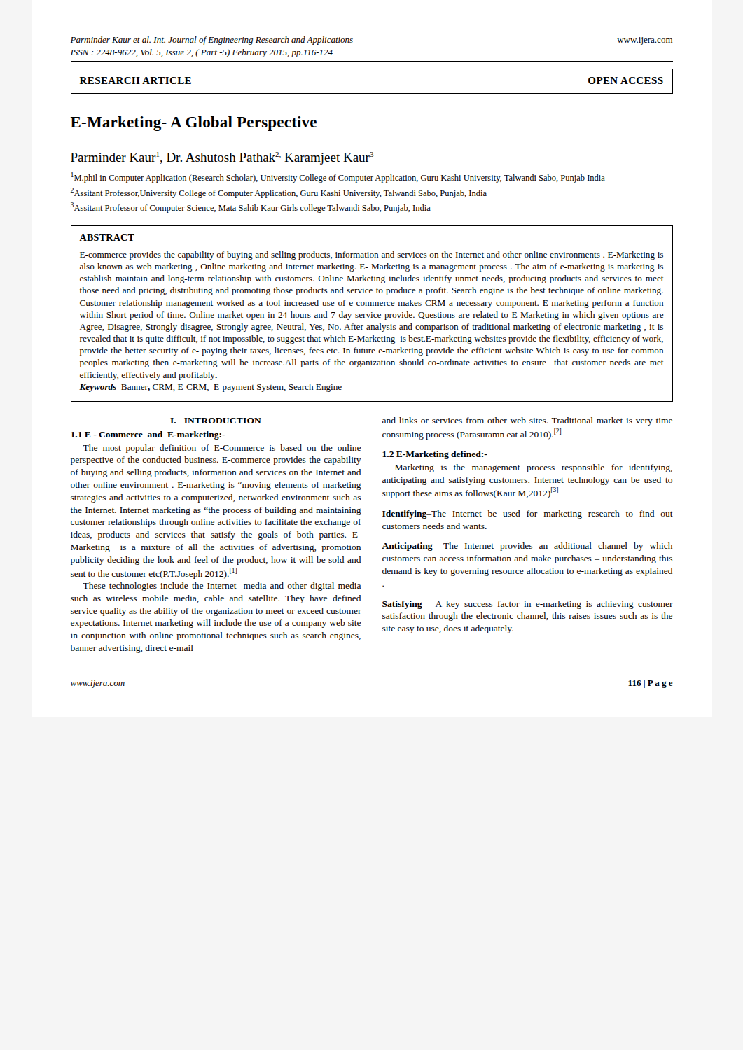www.ijera.com Parminder Kaur et al. Int. Journal of Engineering Research and Applications
ISSN : 2248-9622, Vol. 5, Issue 2, ( Part -5) February 2015, pp.116-124
RESEARCH ARTICLE OPEN ACCESS
E-Marketing- A Global Perspective
Parminder Kaur1, Dr. Ashutosh Pathak2, Karamjeet Kaur3
1M.phil in Computer Application (Research Scholar), University College of Computer Application, Guru Kashi University, Talwandi Sabo, Punjab India
2Assitant Professor,University College of Computer Application, Guru Kashi University, Talwandi Sabo, Punjab, India
3Assitant Professor of Computer Science, Mata Sahib Kaur Girls college Talwandi Sabo, Punjab, India
ABSTRACT
E-commerce provides the capability of buying and selling products, information and services on the Internet and other online environments . E-Marketing is also known as web marketing , Online marketing and internet marketing. E- Marketing is a management process . The aim of e-marketing is marketing is establish maintain and long-term relationship with customers. Online Marketing includes identify unmet needs, producing products and services to meet those need and pricing, distributing and promoting those products and service to produce a profit. Search engine is the best technique of online marketing. Customer relationship management worked as a tool increased use of e-commerce makes CRM a necessary component. E-marketing perform a function within Short period of time. Online market open in 24 hours and 7 day service provide. Questions are related to E-Marketing in which given options are Agree, Disagree, Strongly disagree, Strongly agree, Neutral, Yes, No. After analysis and comparison of traditional marketing of electronic marketing , it is revealed that it is quite difficult, if not impossible, to suggest that which E-Marketing is best.E-marketing websites provide the flexibility, efficiency of work, provide the better security of e- paying their taxes, licenses, fees etc. In future e-marketing provide the efficient website Which is easy to use for common peoples marketing then e-marketing will be increase.All parts of the organization should co-ordinate activities to ensure that customer needs are met efficiently, effectively and profitably.
Keywords–Banner, CRM, E-CRM, E-payment System, Search Engine
I. INTRODUCTION
1.1 E - Commerce and E-marketing:-
The most popular definition of E-Commerce is based on the online perspective of the conducted business. E-commerce provides the capability of buying and selling products, information and services on the Internet and other online environment . E-marketing is “moving elements of marketing strategies and activities to a computerized, networked environment such as the Internet. Internet marketing as “the process of building and maintaining customer relationships through online activities to facilitate the exchange of ideas, products and services that satisfy the goals of both parties. E- Marketing is a mixture of all the activities of advertising, promotion publicity deciding the look and feel of the product, how it will be sold and sent to the customer etc(P.T.Joseph 2012).[1]
These technologies include the Internet media and other digital media such as wireless mobile media, cable and satellite. They have defined service quality as the ability of the organization to meet or exceed customer expectations. Internet marketing will include the use of a company web site in conjunction with online promotional techniques such as search engines, banner advertising, direct e-mail
and links or services from other web sites. Traditional market is very time consuming process (Parasuramn eat al 2010).[2]
1.2 E-Marketing defined:-
Marketing is the management process responsible for identifying, anticipating and satisfying customers. Internet technology can be used to support these aims as follows(Kaur M,2012)[3]
Identifying–The Internet be used for marketing research to find out customers needs and wants.
Anticipating– The Internet provides an additional channel by which customers can access information and make purchases – understanding this demand is key to governing resource allocation to e-marketing as explained .
Satisfying – A key success factor in e-marketing is achieving customer satisfaction through the electronic channel, this raises issues such as is the site easy to use, does it adequately.
www.ijera.com 116 | P a g e